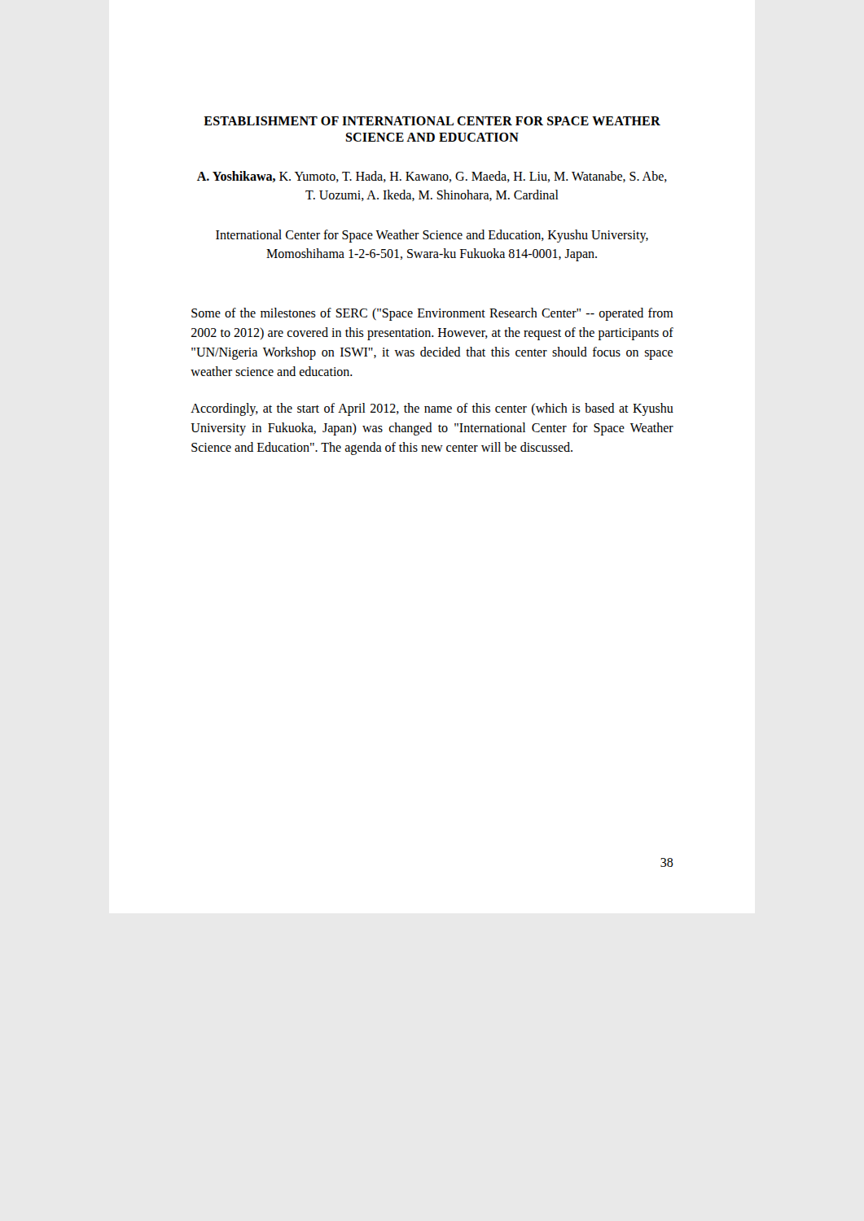Establishment of International Center for Space Weather
Science and Education
A. Yoshikawa, K. Yumoto, T. Hada, H. Kawano, G. Maeda, H. Liu, M. Watanabe, S. Abe, T. Uozumi, A. Ikeda, M. Shinohara, M. Cardinal
International Center for Space Weather Science and Education, Kyushu University,
Momoshihama 1-2-6-501, Swara-ku Fukuoka 814-0001, Japan.
Some of the milestones of SERC ("Space Environment Research Center" -- operated from 2002 to 2012) are covered in this presentation. However, at the request of the participants of "UN/Nigeria Workshop on ISWI", it was decided that this center should focus on space weather science and education.
Accordingly, at the start of April 2012, the name of this center (which is based at Kyushu University in Fukuoka, Japan) was changed to "International Center for Space Weather Science and Education". The agenda of this new center will be discussed.
38